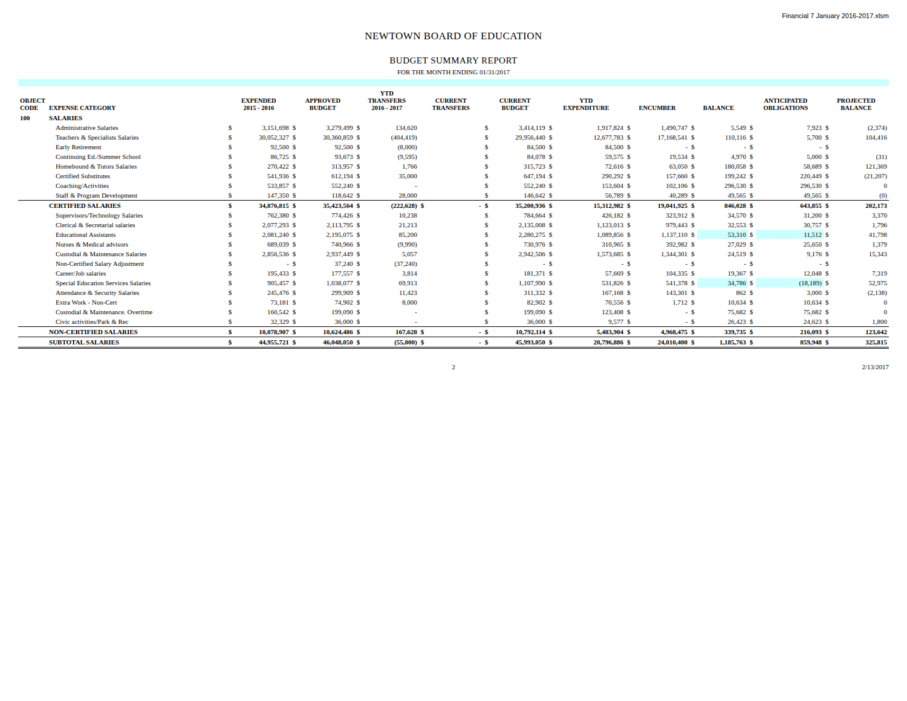Financial 7 January 2016-2017.xlsm
NEWTOWN BOARD OF EDUCATION
BUDGET SUMMARY REPORT
FOR THE MONTH ENDING 01/31/2017
| OBJECT CODE | EXPENSE CATEGORY | EXPENDED 2015 - 2016 | APPROVED BUDGET | YTD TRANSFERS 2016 - 2017 | CURRENT TRANSFERS | CURRENT BUDGET | YTD EXPENDITURE | ENCUMBER | BALANCE | ANTICIPATED OBLIGATIONS | PROJECTED BALANCE |
| --- | --- | --- | --- | --- | --- | --- | --- | --- | --- | --- | --- |
| 100 | SALARIES | |
| | Administrative Salaries | $ | 3,151,698 | $ | 3,279,499 | $ | 134,620 | | | $ | 3,414,119 | $ | 1,917,824 | $ | 1,490,747 | $ | 5,549 | $ | 7,923 | $ | (2,374) |
| | Teachers & Specialists Salaries | $ | 30,052,327 | $ | 30,360,859 | $ | (404,419) | | | $ | 29,956,440 | $ | 12,677,783 | $ | 17,168,541 | $ | 110,116 | $ | 5,700 | $ | 104,416 |
| | Early Retirement | $ | 92,500 | $ | 92,500 | $ | (8,000) | | | $ | 84,500 | $ | 84,500 | $ | - | $ | - | $ | - | $ | |
| | Continuing Ed./Summer School | $ | 86,725 | $ | 93,673 | $ | (9,595) | | | $ | 84,078 | $ | 59,575 | $ | 19,534 | $ | 4,970 | $ | 5,000 | $ | (31) |
| | Homebound & Tutors Salaries | $ | 270,422 | $ | 313,957 | $ | 1,766 | | | $ | 315,723 | $ | 72,616 | $ | 63,050 | $ | 180,058 | $ | 58,689 | $ | 121,369 |
| | Certified Substitutes | $ | 541,936 | $ | 612,194 | $ | 35,000 | | | $ | 647,194 | $ | 290,292 | $ | 157,660 | $ | 199,242 | $ | 220,449 | $ | (21,207) |
| | Coaching/Activities | $ | 533,857 | $ | 552,240 | $ | - | | | $ | 552,240 | $ | 153,604 | $ | 102,106 | $ | 296,530 | $ | 296,530 | $ | 0 |
| | Staff & Program Development | $ | 147,350 | $ | 118,642 | $ | 28,000 | | | $ | 146,642 | $ | 56,789 | $ | 40,289 | $ | 49,565 | $ | 49,565 | $ | (0) |
| | CERTIFIED SALARIES | $ | 34,876,815 | $ | 35,423,564 | $ | (222,628) | $ | - | $ | 35,200,936 | $ | 15,312,982 | $ | 19,041,925 | $ | 846,028 | $ | 643,855 | $ | 202,173 |
| | Supervisors/Technology Salaries | $ | 762,380 | $ | 774,426 | $ | 10,238 | | | $ | 784,664 | $ | 426,182 | $ | 323,912 | $ | 34,570 | $ | 31,200 | $ | 3,370 |
| | Clerical & Secretarial salaries | $ | 2,077,293 | $ | 2,113,795 | $ | 21,213 | | | $ | 2,135,008 | $ | 1,123,013 | $ | 979,443 | $ | 32,553 | $ | 30,757 | $ | 1,796 |
| | Educational Assistants | $ | 2,081,240 | $ | 2,195,075 | $ | 85,200 | | | $ | 2,280,275 | $ | 1,089,856 | $ | 1,137,110 | $ | 53,310 | $ | 11,512 | $ | 41,798 |
| | Nurses & Medical advisors | $ | 689,039 | $ | 740,966 | $ | (9,990) | | | $ | 730,976 | $ | 310,965 | $ | 392,982 | $ | 27,029 | $ | 25,650 | $ | 1,379 |
| | Custodial & Maintenance Salaries | $ | 2,856,536 | $ | 2,937,449 | $ | 5,057 | | | $ | 2,942,506 | $ | 1,573,685 | $ | 1,344,301 | $ | 24,519 | $ | 9,176 | $ | 15,343 |
| | Non-Certified Salary Adjustment | $ | - | $ | 37,240 | $ | (37,240) | | | $ | - | $ | - | $ | - | $ | - | $ | - | $ | |
| | Career/Job salaries | $ | 195,433 | $ | 177,557 | $ | 3,814 | | | $ | 181,371 | $ | 57,669 | $ | 104,335 | $ | 19,367 | $ | 12,048 | $ | 7,319 |
| | Special Education Services Salaries | $ | 905,457 | $ | 1,038,077 | $ | 69,913 | | | $ | 1,107,990 | $ | 531,826 | $ | 541,378 | $ | 34,786 | $ | (18,189) | $ | 52,975 |
| | Attendance & Security Salaries | $ | 245,476 | $ | 299,909 | $ | 11,423 | | | $ | 311,332 | $ | 167,168 | $ | 143,301 | $ | 862 | $ | 3,000 | $ | (2,138) |
| | Extra Work - Non-Cert | $ | 73,181 | $ | 74,902 | $ | 8,000 | | | $ | 82,902 | $ | 70,556 | $ | 1,712 | $ | 10,634 | $ | 10,634 | $ | 0 |
| | Custodial & Maintenance. Overtime | $ | 160,542 | $ | 199,090 | $ | - | | | $ | 199,090 | $ | 123,408 | $ | - | $ | 75,682 | $ | 75,682 | $ | 0 |
| | Civic activities/Park & Rec | $ | 32,329 | $ | 36,000 | $ | - | | | $ | 36,000 | $ | 9,577 | $ | - | $ | 26,423 | $ | 24,623 | $ | 1,800 |
| | NON-CERTIFIED SALARIES | $ | 10,078,907 | $ | 10,624,486 | $ | 167,628 | $ | - | $ | 10,792,114 | $ | 5,483,904 | $ | 4,968,475 | $ | 339,735 | $ | 216,093 | $ | 123,642 |
| | SUBTOTAL SALARIES | $ | 44,955,721 | $ | 46,048,050 | $ | (55,000) | $ | - | $ | 45,993,050 | $ | 20,796,886 | $ | 24,010,400 | $ | 1,185,763 | $ | 859,948 | $ | 325,815 |
2
2/13/2017